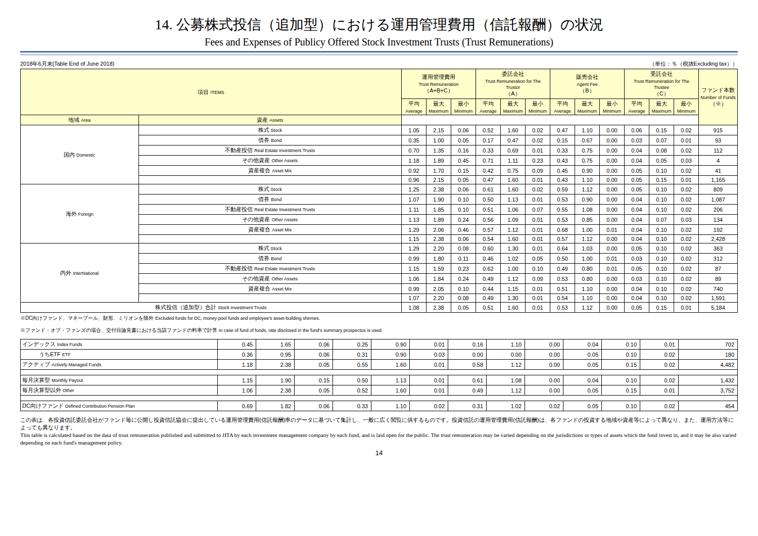14. 公募株式投信（追加型）における運用管理費用（信託報酬）の状況
Fees and Expenses of Publicy Offered Stock Investment Trusts (Trust Remunerations)
2018年6月末(Table End of June 2018)
（単位：％（税抜Excluding tax））
| 項目 ITEMS | 運用管理費用 Trust Remuneration （A+B+C） | 委託会社 Trust Remuneration for The Trustor （A） | 販売会社 Agent Fee （B） | 受託会社 Trust Remuneration for The Trustee （C） | ファンド本数 Number of Funds （※） |
| --- | --- | --- | --- | --- | --- |
| 平均 Average | 最大 Maximum | 最小 Minimum | 平均 Average | 最大 Maximum | 最小 Minimum | 平均 Average | 最大 Maximum | 最小 Minimum | 平均 Average | 最大 Maximum | 最小 Minimum |
| 地域 Area | 資産 Assets | |
| 国内 Domestic | 株式 Stock | 1.05 | 2.15 | 0.06 | 0.52 | 1.60 | 0.02 | 0.47 | 1.10 | 0.00 | 0.06 | 0.15 | 0.02 | 915 |
| 債券 Bond | 0.35 | 1.00 | 0.05 | 0.17 | 0.47 | 0.02 | 0.15 | 0.67 | 0.00 | 0.03 | 0.07 | 0.01 | 93 |
| 不動産投信 Real Estate Investment Trusts | 0.70 | 1.35 | 0.16 | 0.33 | 0.69 | 0.01 | 0.33 | 0.75 | 0.00 | 0.04 | 0.08 | 0.02 | 112 |
| その他資産 Other Assets | 1.18 | 1.89 | 0.45 | 0.71 | 1.11 | 0.23 | 0.43 | 0.75 | 0.00 | 0.04 | 0.05 | 0.03 | 4 |
| 資産複合 Asset Mix | 0.92 | 1.70 | 0.15 | 0.42 | 0.75 | 0.09 | 0.45 | 0.90 | 0.00 | 0.05 | 0.10 | 0.02 | 41 |
| | 0.96 | 2.15 | 0.05 | 0.47 | 1.60 | 0.01 | 0.43 | 1.10 | 0.00 | 0.05 | 0.15 | 0.01 | 1,165 |
| 海外 Foreign | 株式 Stock | 1.25 | 2.38 | 0.06 | 0.61 | 1.60 | 0.02 | 0.59 | 1.12 | 0.00 | 0.05 | 0.10 | 0.02 | 809 |
| 債券 Bond | 1.07 | 1.90 | 0.10 | 0.50 | 1.13 | 0.01 | 0.53 | 0.90 | 0.00 | 0.04 | 0.10 | 0.02 | 1,087 |
| 不動産投信 Real Estate Investment Trusts | 1.11 | 1.85 | 0.10 | 0.51 | 1.06 | 0.07 | 0.55 | 1.08 | 0.00 | 0.04 | 0.10 | 0.02 | 206 |
| その他資産 Other Assets | 1.13 | 1.89 | 0.24 | 0.56 | 1.09 | 0.01 | 0.53 | 0.85 | 0.00 | 0.04 | 0.07 | 0.03 | 134 |
| 資産複合 Asset Mix | 1.29 | 2.06 | 0.46 | 0.57 | 1.12 | 0.01 | 0.68 | 1.00 | 0.01 | 0.04 | 0.10 | 0.02 | 192 |
| | 1.15 | 2.38 | 0.06 | 0.54 | 1.60 | 0.01 | 0.57 | 1.12 | 0.00 | 0.04 | 0.10 | 0.02 | 2,428 |
| 内外 InterNational | 株式 Stock | 1.29 | 2.20 | 0.08 | 0.60 | 1.30 | 0.01 | 0.64 | 1.03 | 0.00 | 0.05 | 0.10 | 0.02 | 363 |
| 債券 Bond | 0.99 | 1.80 | 0.11 | 0.46 | 1.02 | 0.05 | 0.50 | 1.00 | 0.01 | 0.03 | 0.10 | 0.02 | 312 |
| 不動産投信 Real Estate Investment Trusts | 1.15 | 1.59 | 0.23 | 0.62 | 1.00 | 0.10 | 0.49 | 0.80 | 0.01 | 0.05 | 0.10 | 0.02 | 87 |
| その他資産 Other Assets | 1.06 | 1.84 | 0.24 | 0.49 | 1.12 | 0.09 | 0.53 | 0.80 | 0.00 | 0.03 | 0.10 | 0.02 | 89 |
| 資産複合 Asset Mix | 0.99 | 2.05 | 0.10 | 0.44 | 1.15 | 0.01 | 0.51 | 1.10 | 0.00 | 0.04 | 0.10 | 0.02 | 740 |
| | 1.07 | 2.20 | 0.08 | 0.49 | 1.30 | 0.01 | 0.54 | 1.10 | 0.00 | 0.04 | 0.10 | 0.02 | 1,591 |
| 株式投信（追加型）合計 Stock Investment Trusts | 1.08 | 2.38 | 0.05 | 0.51 | 1.60 | 0.01 | 0.53 | 1.12 | 0.00 | 0.05 | 0.15 | 0.01 | 5,184 |
※DC向けファンド、マネープール、財形、ミリオンを除外 Excluded funds for DC, money pool funds and employee's asset-building shemes.
※ファンド・オブ・ファンズの場合、交付目論見書における当該ファンドの料率で計算 In case of fund of funds, rate disclosed in the fund's summary prospectus is used.
| インデックス Index Funds | 0.45 | 1.65 | 0.06 | 0.25 | 0.90 | 0.01 | 0.16 | 1.10 | 0.00 | 0.04 | 0.10 | 0.01 | 702 |
| うちETF ETF | 0.36 | 0.95 | 0.06 | 0.31 | 0.90 | 0.03 | 0.00 | 0.00 | 0.00 | 0.05 | 0.10 | 0.02 | 180 |
| アクティブ Actively Managed Funds | 1.18 | 2.38 | 0.05 | 0.55 | 1.60 | 0.01 | 0.58 | 1.12 | 0.00 | 0.05 | 0.15 | 0.02 | 4,482 |
| 毎月決算型 Monthly Payout | 1.15 | 1.90 | 0.15 | 0.50 | 1.13 | 0.01 | 0.61 | 1.08 | 0.00 | 0.04 | 0.10 | 0.02 | 1,432 |
| 毎月決算型以外 Other | 1.06 | 2.38 | 0.05 | 0.52 | 1.60 | 0.01 | 0.49 | 1.12 | 0.00 | 0.05 | 0.15 | 0.01 | 3,752 |
| DC向けファンド Defined Contribution Pension Plan | 0.69 | 1.82 | 0.06 | 0.33 | 1.10 | 0.02 | 0.31 | 1.02 | 0.02 | 0.05 | 0.10 | 0.02 | 454 |
この表は、各投資信託委託会社がファンド毎に公開し投資信託協会に提出している運用管理費用(信託報酬)率のデータに基づいて集計し、一般に広く閲覧に供するものです。投資信託の運用管理費用(信託報酬)は、各ファンドの投資する地域や資産等によって異なり、また、運用方法等によっても異なります。
This table is calculated based on the data of trust remuneration published and submitted to JITA by each investment management company by each fund, and is laid open for the public. The trust remuneration may be varied depending on the jurisdictions or types of assets which the fund invest in, and it may be also varied depending on each fund's management policy.
14